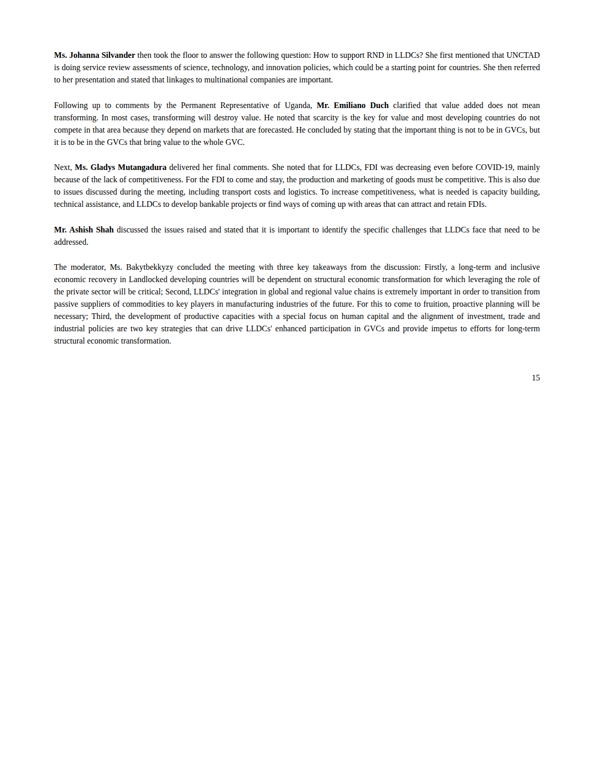Ms. Johanna Silvander then took the floor to answer the following question: How to support RND in LLDCs? She first mentioned that UNCTAD is doing service review assessments of science, technology, and innovation policies, which could be a starting point for countries. She then referred to her presentation and stated that linkages to multinational companies are important.
Following up to comments by the Permanent Representative of Uganda, Mr. Emiliano Duch clarified that value added does not mean transforming. In most cases, transforming will destroy value. He noted that scarcity is the key for value and most developing countries do not compete in that area because they depend on markets that are forecasted. He concluded by stating that the important thing is not to be in GVCs, but it is to be in the GVCs that bring value to the whole GVC.
Next, Ms. Gladys Mutangadura delivered her final comments. She noted that for LLDCs, FDI was decreasing even before COVID-19, mainly because of the lack of competitiveness. For the FDI to come and stay, the production and marketing of goods must be competitive. This is also due to issues discussed during the meeting, including transport costs and logistics. To increase competitiveness, what is needed is capacity building, technical assistance, and LLDCs to develop bankable projects or find ways of coming up with areas that can attract and retain FDIs.
Mr. Ashish Shah discussed the issues raised and stated that it is important to identify the specific challenges that LLDCs face that need to be addressed.
The moderator, Ms. Bakytbekkyzy concluded the meeting with three key takeaways from the discussion: Firstly, a long-term and inclusive economic recovery in Landlocked developing countries will be dependent on structural economic transformation for which leveraging the role of the private sector will be critical; Second, LLDCs' integration in global and regional value chains is extremely important in order to transition from passive suppliers of commodities to key players in manufacturing industries of the future. For this to come to fruition, proactive planning will be necessary; Third, the development of productive capacities with a special focus on human capital and the alignment of investment, trade and industrial policies are two key strategies that can drive LLDCs' enhanced participation in GVCs and provide impetus to efforts for long-term structural economic transformation.
15